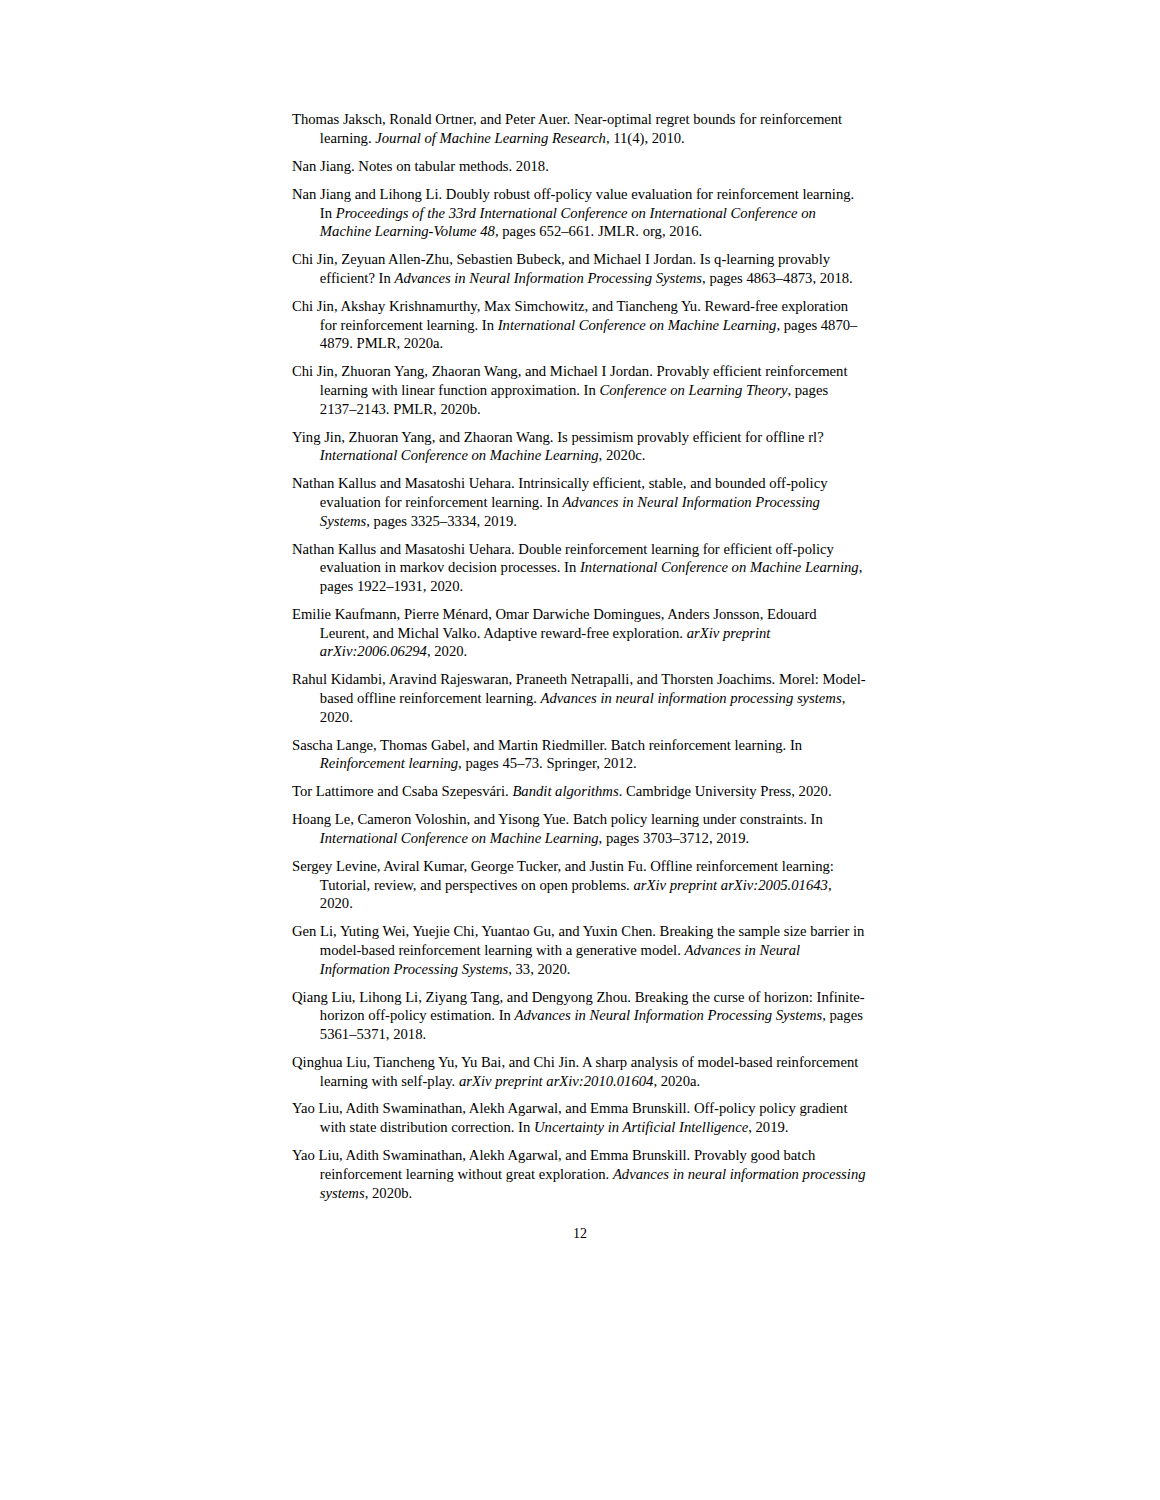Thomas Jaksch, Ronald Ortner, and Peter Auer. Near-optimal regret bounds for reinforcement learning. Journal of Machine Learning Research, 11(4), 2010.
Nan Jiang. Notes on tabular methods. 2018.
Nan Jiang and Lihong Li. Doubly robust off-policy value evaluation for reinforcement learning. In Proceedings of the 33rd International Conference on International Conference on Machine Learning-Volume 48, pages 652–661. JMLR. org, 2016.
Chi Jin, Zeyuan Allen-Zhu, Sebastien Bubeck, and Michael I Jordan. Is q-learning provably efficient? In Advances in Neural Information Processing Systems, pages 4863–4873, 2018.
Chi Jin, Akshay Krishnamurthy, Max Simchowitz, and Tiancheng Yu. Reward-free exploration for reinforcement learning. In International Conference on Machine Learning, pages 4870–4879. PMLR, 2020a.
Chi Jin, Zhuoran Yang, Zhaoran Wang, and Michael I Jordan. Provably efficient reinforcement learning with linear function approximation. In Conference on Learning Theory, pages 2137–2143. PMLR, 2020b.
Ying Jin, Zhuoran Yang, and Zhaoran Wang. Is pessimism provably efficient for offline rl? International Conference on Machine Learning, 2020c.
Nathan Kallus and Masatoshi Uehara. Intrinsically efficient, stable, and bounded off-policy evaluation for reinforcement learning. In Advances in Neural Information Processing Systems, pages 3325–3334, 2019.
Nathan Kallus and Masatoshi Uehara. Double reinforcement learning for efficient off-policy evaluation in markov decision processes. In International Conference on Machine Learning, pages 1922–1931, 2020.
Emilie Kaufmann, Pierre Ménard, Omar Darwiche Domingues, Anders Jonsson, Edouard Leurent, and Michal Valko. Adaptive reward-free exploration. arXiv preprint arXiv:2006.06294, 2020.
Rahul Kidambi, Aravind Rajeswaran, Praneeth Netrapalli, and Thorsten Joachims. Morel: Model-based offline reinforcement learning. Advances in neural information processing systems, 2020.
Sascha Lange, Thomas Gabel, and Martin Riedmiller. Batch reinforcement learning. In Reinforcement learning, pages 45–73. Springer, 2012.
Tor Lattimore and Csaba Szepesvári. Bandit algorithms. Cambridge University Press, 2020.
Hoang Le, Cameron Voloshin, and Yisong Yue. Batch policy learning under constraints. In International Conference on Machine Learning, pages 3703–3712, 2019.
Sergey Levine, Aviral Kumar, George Tucker, and Justin Fu. Offline reinforcement learning: Tutorial, review, and perspectives on open problems. arXiv preprint arXiv:2005.01643, 2020.
Gen Li, Yuting Wei, Yuejie Chi, Yuantao Gu, and Yuxin Chen. Breaking the sample size barrier in model-based reinforcement learning with a generative model. Advances in Neural Information Processing Systems, 33, 2020.
Qiang Liu, Lihong Li, Ziyang Tang, and Dengyong Zhou. Breaking the curse of horizon: Infinite-horizon off-policy estimation. In Advances in Neural Information Processing Systems, pages 5361–5371, 2018.
Qinghua Liu, Tiancheng Yu, Yu Bai, and Chi Jin. A sharp analysis of model-based reinforcement learning with self-play. arXiv preprint arXiv:2010.01604, 2020a.
Yao Liu, Adith Swaminathan, Alekh Agarwal, and Emma Brunskill. Off-policy policy gradient with state distribution correction. In Uncertainty in Artificial Intelligence, 2019.
Yao Liu, Adith Swaminathan, Alekh Agarwal, and Emma Brunskill. Provably good batch reinforcement learning without great exploration. Advances in neural information processing systems, 2020b.
12